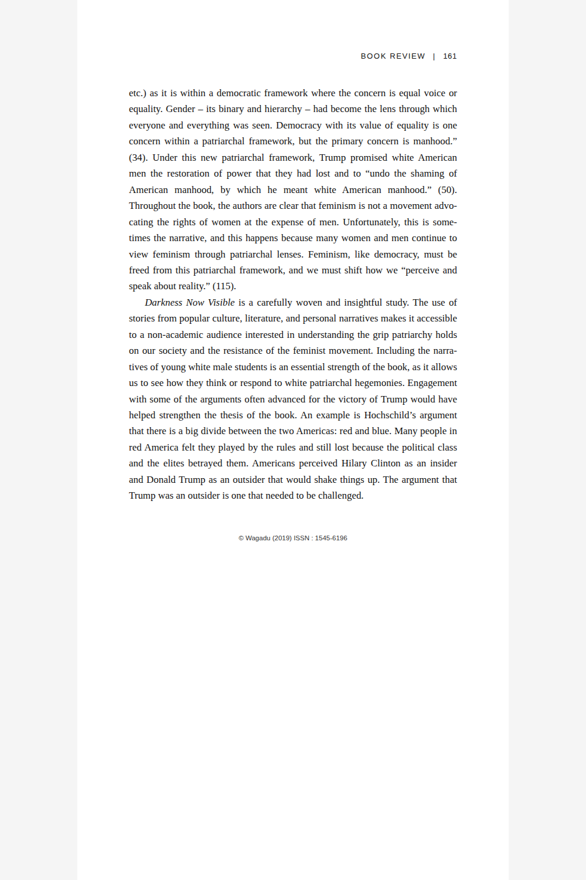BOOK REVIEW | 161
etc.) as it is within a democratic framework where the concern is equal voice or equality. Gender – its binary and hierarchy – had become the lens through which everyone and everything was seen. Democracy with its value of equality is one concern within a patriarchal framework, but the primary concern is manhood.” (34). Under this new patriarchal framework, Trump promised white American men the restoration of power that they had lost and to “undo the shaming of American manhood, by which he meant white American manhood.” (50). Throughout the book, the authors are clear that feminism is not a movement advocating the rights of women at the expense of men. Unfortunately, this is sometimes the narrative, and this happens because many women and men continue to view feminism through patriarchal lenses. Feminism, like democracy, must be freed from this patriarchal framework, and we must shift how we “perceive and speak about reality.” (115).
Darkness Now Visible is a carefully woven and insightful study. The use of stories from popular culture, literature, and personal narratives makes it accessible to a non-academic audience interested in understanding the grip patriarchy holds on our society and the resistance of the feminist movement. Including the narratives of young white male students is an essential strength of the book, as it allows us to see how they think or respond to white patriarchal hegemonies. Engagement with some of the arguments often advanced for the victory of Trump would have helped strengthen the thesis of the book. An example is Hochschild’s argument that there is a big divide between the two Americas: red and blue. Many people in red America felt they played by the rules and still lost because the political class and the elites betrayed them. Americans perceived Hilary Clinton as an insider and Donald Trump as an outsider that would shake things up. The argument that Trump was an outsider is one that needed to be challenged.
© Wagadu (2019) ISSN : 1545-6196